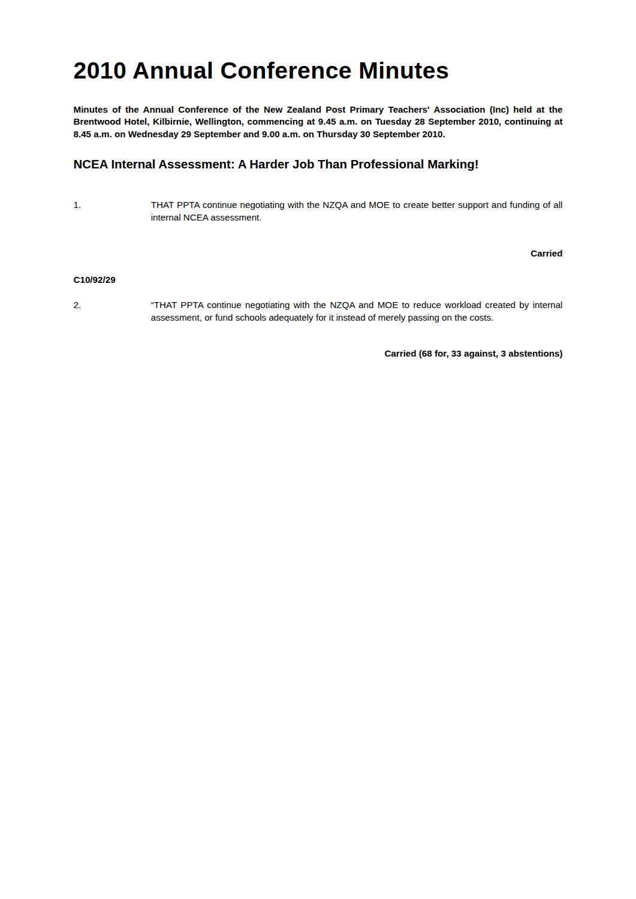2010 Annual Conference Minutes
Minutes of the Annual Conference of the New Zealand Post Primary Teachers' Association (Inc) held at the Brentwood Hotel, Kilbirnie, Wellington, commencing at 9.45 a.m. on Tuesday 28 September 2010, continuing at 8.45 a.m. on Wednesday 29 September and 9.00 a.m. on Thursday 30 September 2010.
NCEA Internal Assessment: A Harder Job Than Professional Marking!
1.
THAT PPTA continue negotiating with the NZQA and MOE to create better support and funding of all internal NCEA assessment.
Carried
C10/92/29
2.
“THAT PPTA continue negotiating with the NZQA and MOE to reduce workload created by internal assessment, or fund schools adequately for it instead of merely passing on the costs.
Carried (68 for, 33 against, 3 abstentions)